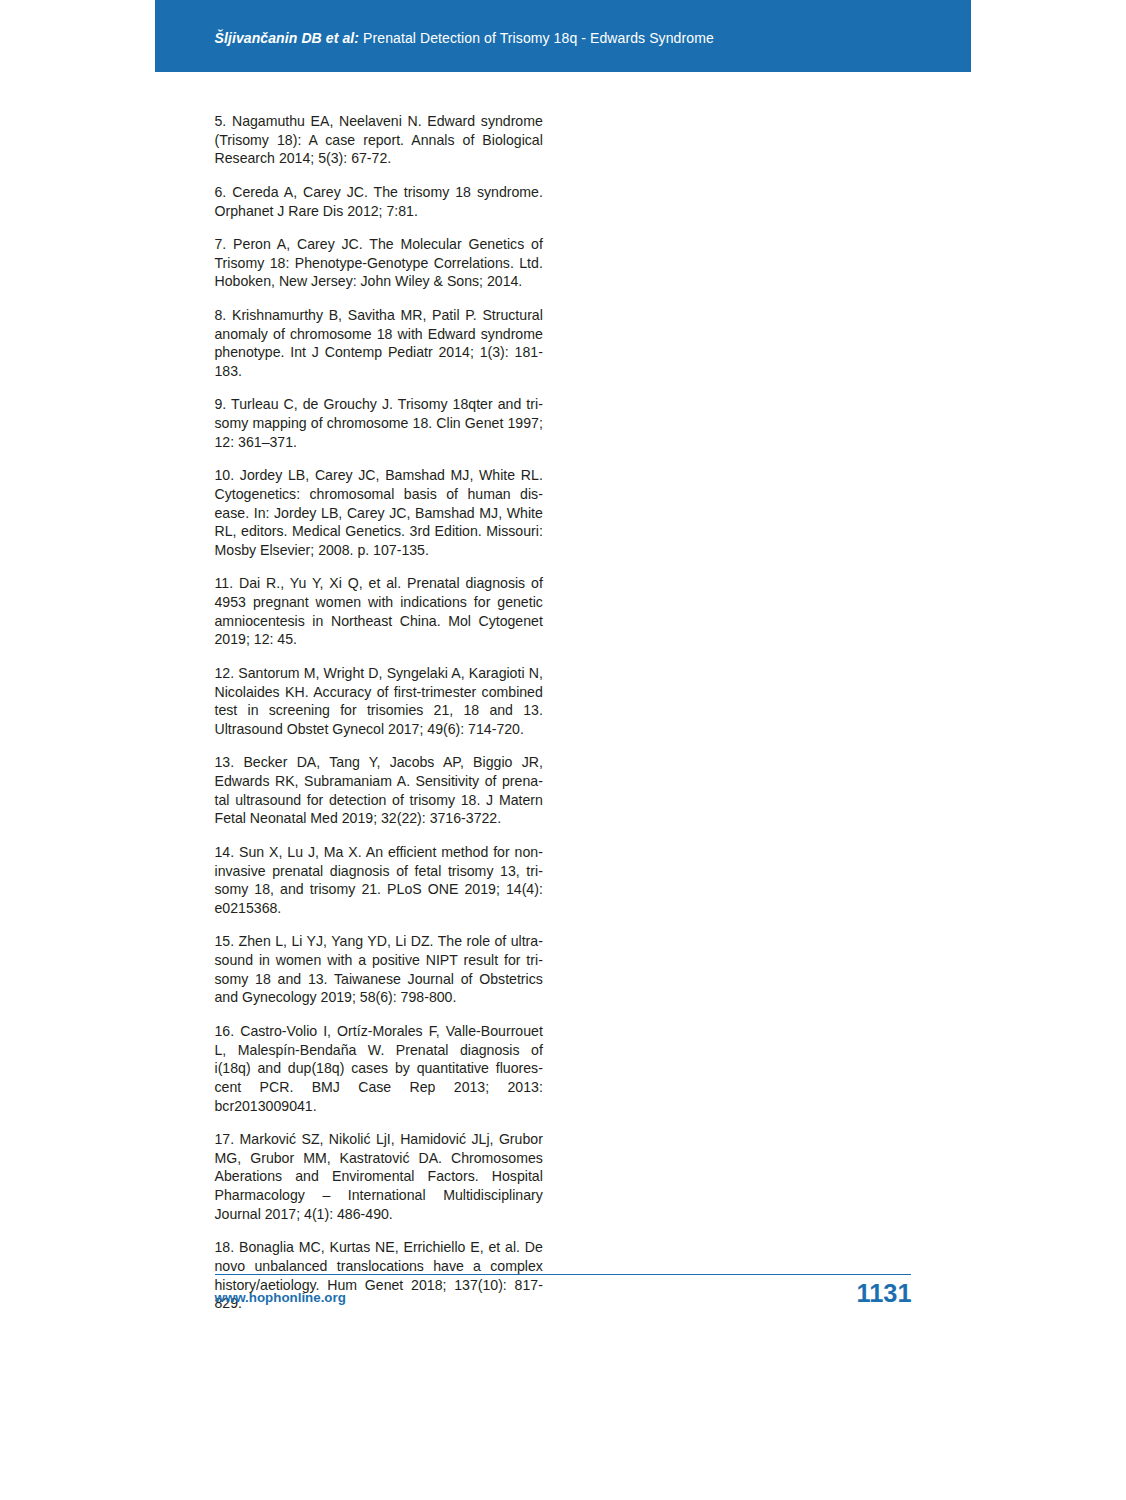Šljivančanin DB et al: Prenatal Detection of Trisomy 18q - Edwards Syndrome
5. Nagamuthu EA, Neelaveni N. Edward syndrome (Trisomy 18): A case report. Annals of Biological Research 2014; 5(3): 67-72.
6. Cereda A, Carey JC. The trisomy 18 syndrome. Orphanet J Rare Dis 2012; 7:81.
7. Peron A, Carey JC. The Molecular Genetics of Trisomy 18: Phenotype-Genotype Correlations. Ltd. Hoboken, New Jersey: John Wiley & Sons; 2014.
8. Krishnamurthy B, Savitha MR, Patil P. Structural anomaly of chromosome 18 with Edward syndrome phenotype. Int J Contemp Pediatr 2014; 1(3): 181-183.
9. Turleau C, de Grouchy J. Trisomy 18qter and trisomy mapping of chromosome 18. Clin Genet 1997; 12: 361–371.
10. Jordey LB, Carey JC, Bamshad MJ, White RL. Cytogenetics: chromosomal basis of human disease. In: Jordey LB, Carey JC, Bamshad MJ, White RL, editors. Medical Genetics. 3rd Edition. Missouri: Mosby Elsevier; 2008. p. 107-135.
11. Dai R., Yu Y, Xi Q, et al. Prenatal diagnosis of 4953 pregnant women with indications for genetic amniocentesis in Northeast China. Mol Cytogenet 2019; 12: 45.
12. Santorum M, Wright D, Syngelaki A, Karagioti N, Nicolaides KH. Accuracy of first-trimester combined test in screening for trisomies 21, 18 and 13. Ultrasound Obstet Gynecol 2017; 49(6): 714-720.
13. Becker DA, Tang Y, Jacobs AP, Biggio JR, Edwards RK, Subramaniam A. Sensitivity of prenatal ultrasound for detection of trisomy 18. J Matern Fetal Neonatal Med 2019; 32(22): 3716-3722.
14. Sun X, Lu J, Ma X. An efficient method for non-invasive prenatal diagnosis of fetal trisomy 13, trisomy 18, and trisomy 21. PLoS ONE 2019; 14(4): e0215368.
15. Zhen L, Li YJ, Yang YD, Li DZ. The role of ultrasound in women with a positive NIPT result for trisomy 18 and 13. Taiwanese Journal of Obstetrics and Gynecology 2019; 58(6): 798-800.
16. Castro-Volio I, Ortíz-Morales F, Valle-Bourrouet L, Malespín-Bendaña W. Prenatal diagnosis of i(18q) and dup(18q) cases by quantitative fluorescent PCR. BMJ Case Rep 2013; 2013: bcr2013009041.
17. Marković SZ, Nikolić LjI, Hamidović JLj, Grubor MG, Grubor MM, Kastratović DA. Chromosomes Aberations and Enviromental Factors. Hospital Pharmacology – International Multidisciplinary Journal 2017; 4(1): 486-490.
18. Bonaglia MC, Kurtas NE, Errichiello E, et al. De novo unbalanced translocations have a complex history/aetiology. Hum Genet 2018; 137(10): 817-829.
www.hophonline.org
1131